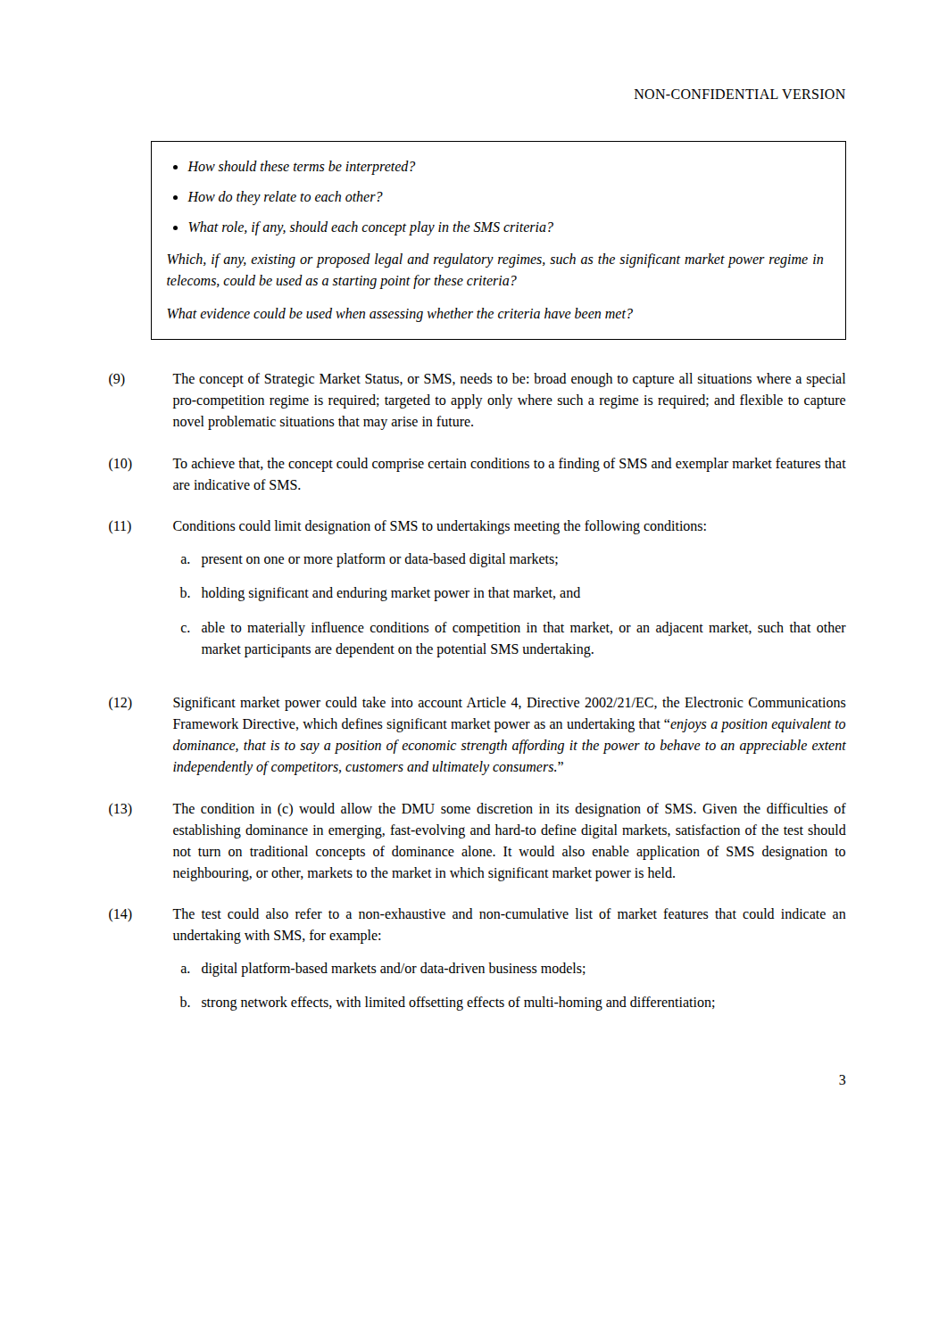NON-CONFIDENTIAL VERSION
How should these terms be interpreted?
How do they relate to each other?
What role, if any, should each concept play in the SMS criteria?
Which, if any, existing or proposed legal and regulatory regimes, such as the significant market power regime in telecoms, could be used as a starting point for these criteria?
What evidence could be used when assessing whether the criteria have been met?
(9)
The concept of Strategic Market Status, or SMS, needs to be: broad enough to capture all situations where a special pro-competition regime is required; targeted to apply only where such a regime is required; and flexible to capture novel problematic situations that may arise in future.
(10)
To achieve that, the concept could comprise certain conditions to a finding of SMS and exemplar market features that are indicative of SMS.
(11)
Conditions could limit designation of SMS to undertakings meeting the following conditions:
present on one or more platform or data-based digital markets;
holding significant and enduring market power in that market, and
able to materially influence conditions of competition in that market, or an adjacent market, such that other market participants are dependent on the potential SMS undertaking.
(12)
Significant market power could take into account Article 4, Directive 2002/21/EC, the Electronic Communications Framework Directive, which defines significant market power as an undertaking that “enjoys a position equivalent to dominance, that is to say a position of economic strength affording it the power to behave to an appreciable extent independently of competitors, customers and ultimately consumers.”
(13)
The condition in (c) would allow the DMU some discretion in its designation of SMS. Given the difficulties of establishing dominance in emerging, fast-evolving and hard-to define digital markets, satisfaction of the test should not turn on traditional concepts of dominance alone. It would also enable application of SMS designation to neighbouring, or other, markets to the market in which significant market power is held.
(14)
The test could also refer to a non-exhaustive and non-cumulative list of market features that could indicate an undertaking with SMS, for example:
digital platform-based markets and/or data-driven business models;
strong network effects, with limited offsetting effects of multi-homing and differentiation;
3